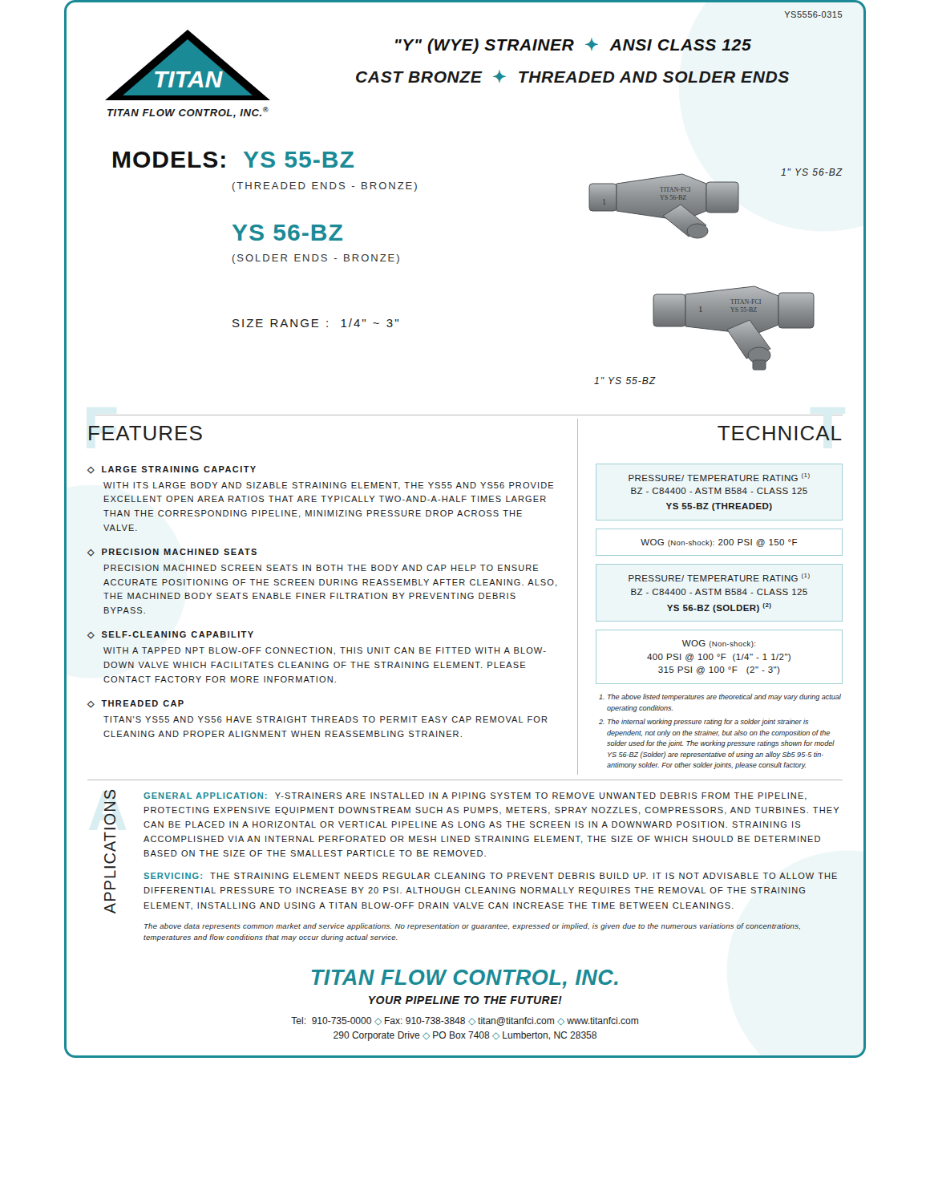YS5556-0315
TITAN
TITAN FLOW CONTROL, INC.®
"Y" (WYE) STRAINER ✦ ANSI CLASS 125
CAST BRONZE ✦ THREADED AND SOLDER ENDS
MODELS: YS 55-BZ
(THREADED ENDS - BRONZE)
YS 56-BZ
(SOLDER ENDS - BRONZE)
SIZE RANGE : 1/4" ~ 3"
TITAN-FCI YS 56-BZ 1
1" YS 56-BZ
TITAN-FCI YS 55-BZ 1
1" YS 55-BZ
F FEATURES
Large Straining Capacity
With its large body and sizable straining element, the YS55 and YS56 provide excellent open area ratios that are typically two-and-a-half times larger than the corresponding pipeline, minimizing pressure drop across the valve.
Precision Machined Seats
Precision machined screen seats in both the body and cap help to ensure accurate positioning of the screen during reassembly after cleaning. Also, the machined body seats enable finer filtration by preventing debris bypass.
Self-Cleaning Capability
With a tapped NPT blow-off connection, this unit can be fitted with a blow-down valve which facilitates cleaning of the straining element. Please contact factory for more information.
Threaded Cap
Titan's YS55 and YS56 have straight threads to permit easy cap removal for cleaning and proper alignment when reassembling strainer.
T TECHNICAL
PRESSURE/ TEMPERATURE RATING (1)
BZ - C84400 - ASTM B584 - CLASS 125 YS 55-BZ (THREADED)
WOG (Non-shock): 200 PSI @ 150 °F
PRESSURE/ TEMPERATURE RATING (1)
BZ - C84400 - ASTM B584 - CLASS 125 YS 56-BZ (SOLDER) (2)
WOG (Non-shock):
400 PSI @ 100 °F (1/4" - 1 1/2")
315 PSI @ 100 °F (2" - 3")
The above listed temperatures are theoretical and may vary during actual operating conditions.
The internal working pressure rating for a solder joint strainer is dependent, not only on the strainer, but also on the composition of the solder used for the joint. The working pressure ratings shown for model YS 56-BZ (Solder) are representative of using an alloy Sb5 95-5 tin-antimony solder. For other solder joints, please consult factory.
A APPLICATIONS
General Application: Y-strainers are installed in a piping system to remove unwanted debris from the pipeline, protecting expensive equipment downstream such as pumps, meters, spray nozzles, compressors, and turbines. They can be placed in a horizontal or vertical pipeline as long as the screen is in a downward position. Straining is accomplished via an internal perforated or mesh lined straining element, the size of which should be determined based on the size of the smallest particle to be removed.
Servicing: The straining element needs regular cleaning to prevent debris build up. It is not advisable to allow the differential pressure to increase by 20 PSI. Although cleaning normally requires the removal of the straining element, installing and using a Titan blow-off drain valve can increase the time between cleanings.
The above data represents common market and service applications. No representation or guarantee, expressed or implied, is given due to the numerous variations of concentrations, temperatures and flow conditions that may occur during actual service.
TITAN FLOW CONTROL, INC.
YOUR PIPELINE TO THE FUTURE!
Tel: 910-735-0000 ◇ Fax: 910-738-3848 ◇ titan@titanfci.com ◇ www.titanfci.com
290 Corporate Drive ◇ PO Box 7408 ◇ Lumberton, NC 28358